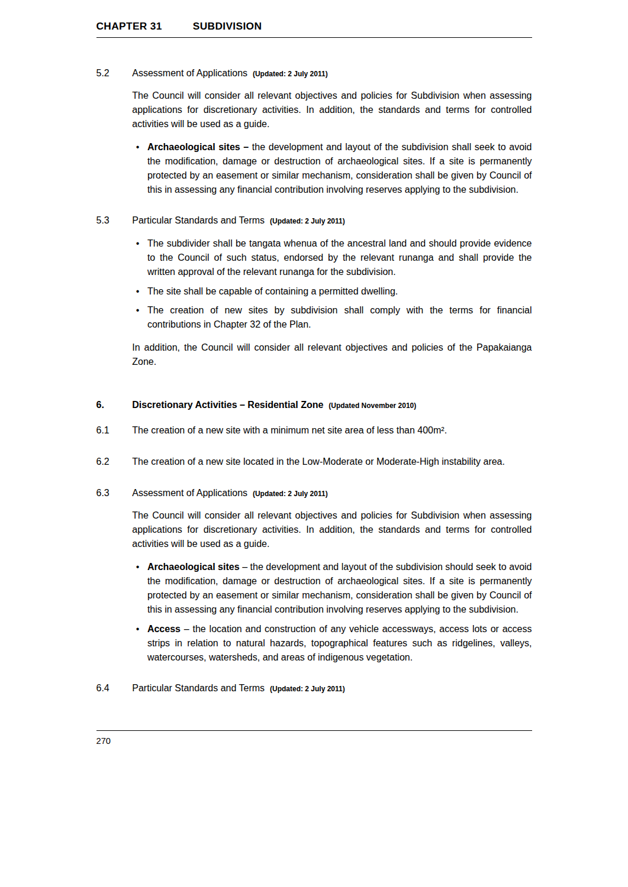CHAPTER 31 SUBDIVISION
5.2
Assessment of Applications (Updated: 2 July 2011)
The Council will consider all relevant objectives and policies for Subdivision when assessing applications for discretionary activities. In addition, the standards and terms for controlled activities will be used as a guide.
Archaeological sites – the development and layout of the subdivision shall seek to avoid the modification, damage or destruction of archaeological sites. If a site is permanently protected by an easement or similar mechanism, consideration shall be given by Council of this in assessing any financial contribution involving reserves applying to the subdivision.
5.3
Particular Standards and Terms (Updated: 2 July 2011)
The subdivider shall be tangata whenua of the ancestral land and should provide evidence to the Council of such status, endorsed by the relevant runanga and shall provide the written approval of the relevant runanga for the subdivision.
The site shall be capable of containing a permitted dwelling.
The creation of new sites by subdivision shall comply with the terms for financial contributions in Chapter 32 of the Plan.
In addition, the Council will consider all relevant objectives and policies of the Papakaianga Zone.
6. Discretionary Activities – Residential Zone (Updated November 2010)
6.1
The creation of a new site with a minimum net site area of less than 400m².
6.2
The creation of a new site located in the Low-Moderate or Moderate-High instability area.
6.3
Assessment of Applications (Updated: 2 July 2011)
The Council will consider all relevant objectives and policies for Subdivision when assessing applications for discretionary activities. In addition, the standards and terms for controlled activities will be used as a guide.
Archaeological sites – the development and layout of the subdivision should seek to avoid the modification, damage or destruction of archaeological sites. If a site is permanently protected by an easement or similar mechanism, consideration shall be given by Council of this in assessing any financial contribution involving reserves applying to the subdivision.
Access – the location and construction of any vehicle accessways, access lots or access strips in relation to natural hazards, topographical features such as ridgelines, valleys, watercourses, watersheds, and areas of indigenous vegetation.
6.4
Particular Standards and Terms (Updated: 2 July 2011)
270